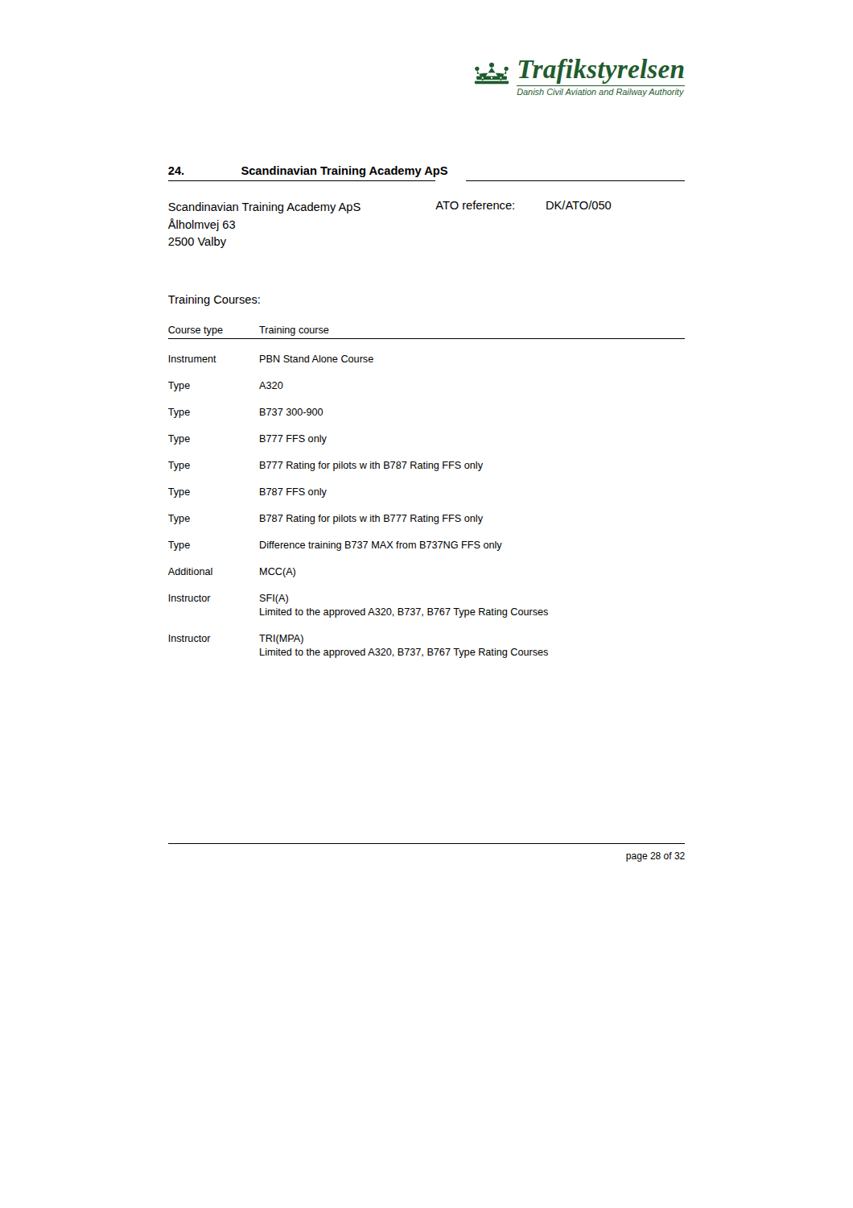Trafikstyrelsen
Danish Civil Aviation and Railway Authority
24. Scandinavian Training Academy ApS
Scandinavian Training Academy ApS
Ålholmvej 63
2500 Valby
ATO reference:
DK/ATO/050
Training Courses:
| Course type | Training course |
| --- | --- |
| Instrument | PBN Stand Alone Course |
| Type | A320 |
| Type | B737 300-900 |
| Type | B777 FFS only |
| Type | B777 Rating for pilots w ith B787 Rating FFS only |
| Type | B787 FFS only |
| Type | B787 Rating for pilots w ith B777 Rating FFS only |
| Type | Difference training B737 MAX from B737NG FFS only |
| Additional | MCC(A) |
| Instructor | SFI(A) Limited to the approved A320, B737, B767 Type Rating Courses |
| Instructor | TRI(MPA) Limited to the approved A320, B737, B767 Type Rating Courses |
page 28 of 32